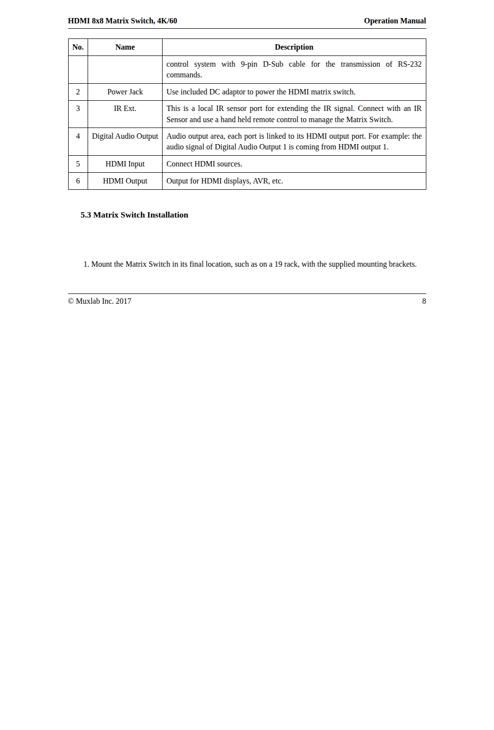HDMI 8x8 Matrix Switch, 4K/60 Operation Manual
| No. | Name | Description |
| --- | --- | --- |
| | | control system with 9-pin D-Sub cable for the transmission of RS-232 commands. |
| 2 | Power Jack | Use included DC adaptor to power the HDMI matrix switch. |
| 3 | IR Ext. | This is a local IR sensor port for extending the IR signal. Connect with an IR Sensor and use a hand held remote control to manage the Matrix Switch. |
| 4 | Digital Audio Output | Audio output area, each port is linked to its HDMI output port. For example: the audio signal of Digital Audio Output 1 is coming from HDMI output 1. |
| 5 | HDMI Input | Connect HDMI sources. |
| 6 | HDMI Output | Output for HDMI displays, AVR, etc. |
5.3 Matrix Switch Installation
Mount the Matrix Switch in its final location, such as on a 19 rack, with the supplied mounting brackets.
© Muxlab Inc. 2017 8